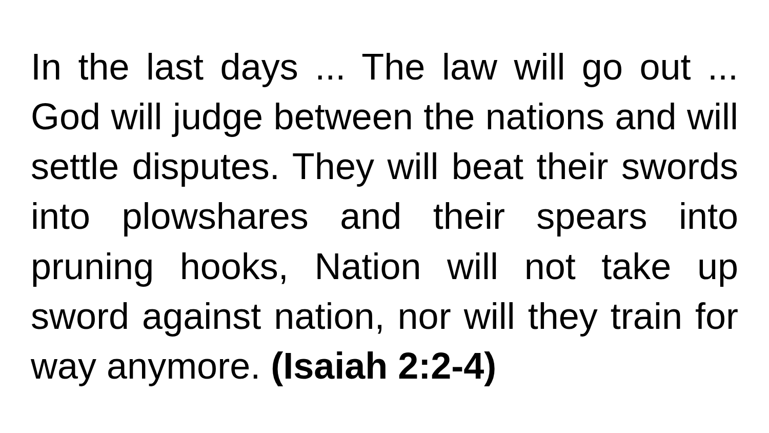In the last days ... The law will go out ... God will judge between the nations and will settle disputes. They will beat their swords into plowshares and their spears into pruning hooks, Nation will not take up sword against nation, nor will they train for way anymore. (Isaiah 2:2-4)